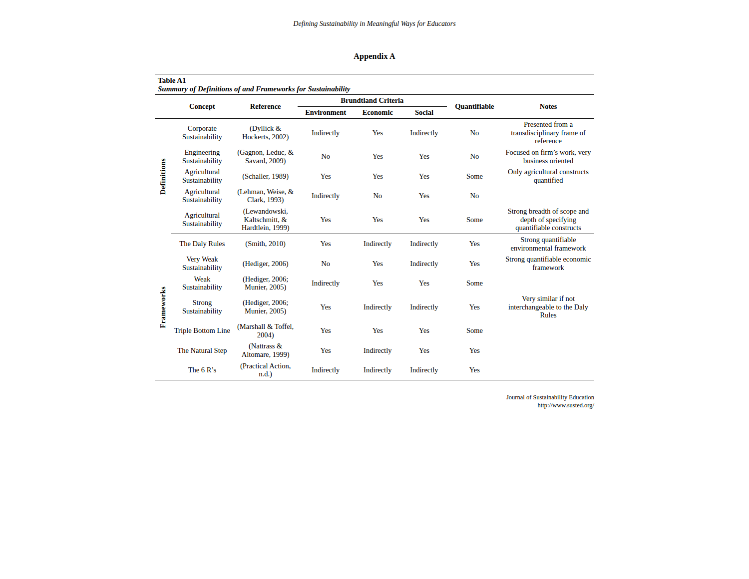Defining Sustainability in Meaningful Ways for Educators
Appendix A
Table A1 Summary of Definitions of and Frameworks for Sustainability
| | Concept | Reference | Brundtland Criteria | Quantifiable | Notes |
| --- | --- | --- | --- | --- | --- |
| Environment | Economic | Social |
| Definitions | Corporate Sustainability | (Dyllick & Hockerts, 2002) | Indirectly | Yes | Indirectly | No | Presented from a transdisciplinary frame of reference |
| Engineering Sustainability | (Gagnon, Leduc, & Savard, 2009) | No | Yes | Yes | No | Focused on firm’s work, very business oriented |
| Agricultural Sustainability | (Schaller, 1989) | Yes | Yes | Yes | Some | Only agricultural constructs quantified |
| Agricultural Sustainability | (Lehman, Weise, & Clark, 1993) | Indirectly | No | Yes | No | |
| Agricultural Sustainability | (Lewandowski, Kaltschmitt, & Hardtlein, 1999) | Yes | Yes | Yes | Some | Strong breadth of scope and depth of specifying quantifiable constructs |
| Frameworks | The Daly Rules | (Smith, 2010) | Yes | Indirectly | Indirectly | Yes | Strong quantifiable environmental framework |
| Very Weak Sustainability | (Hediger, 2006) | No | Yes | Indirectly | Yes | Strong quantifiable economic framework |
| Weak Sustainability | (Hediger, 2006; Munier, 2005) | Indirectly | Yes | Yes | Some | |
| Strong Sustainability | (Hediger, 2006; Munier, 2005) | Yes | Indirectly | Indirectly | Yes | Very similar if not interchangeable to the Daly Rules |
| Triple Bottom Line | (Marshall & Toffel, 2004) | Yes | Yes | Yes | Some | |
| The Natural Step | (Nattrass & Altomare, 1999) | Yes | Indirectly | Yes | Yes | |
| The 6 R’s | (Practical Action, n.d.) | Indirectly | Indirectly | Indirectly | Yes | |
Journal of Sustainability Education
http://www.susted.org/